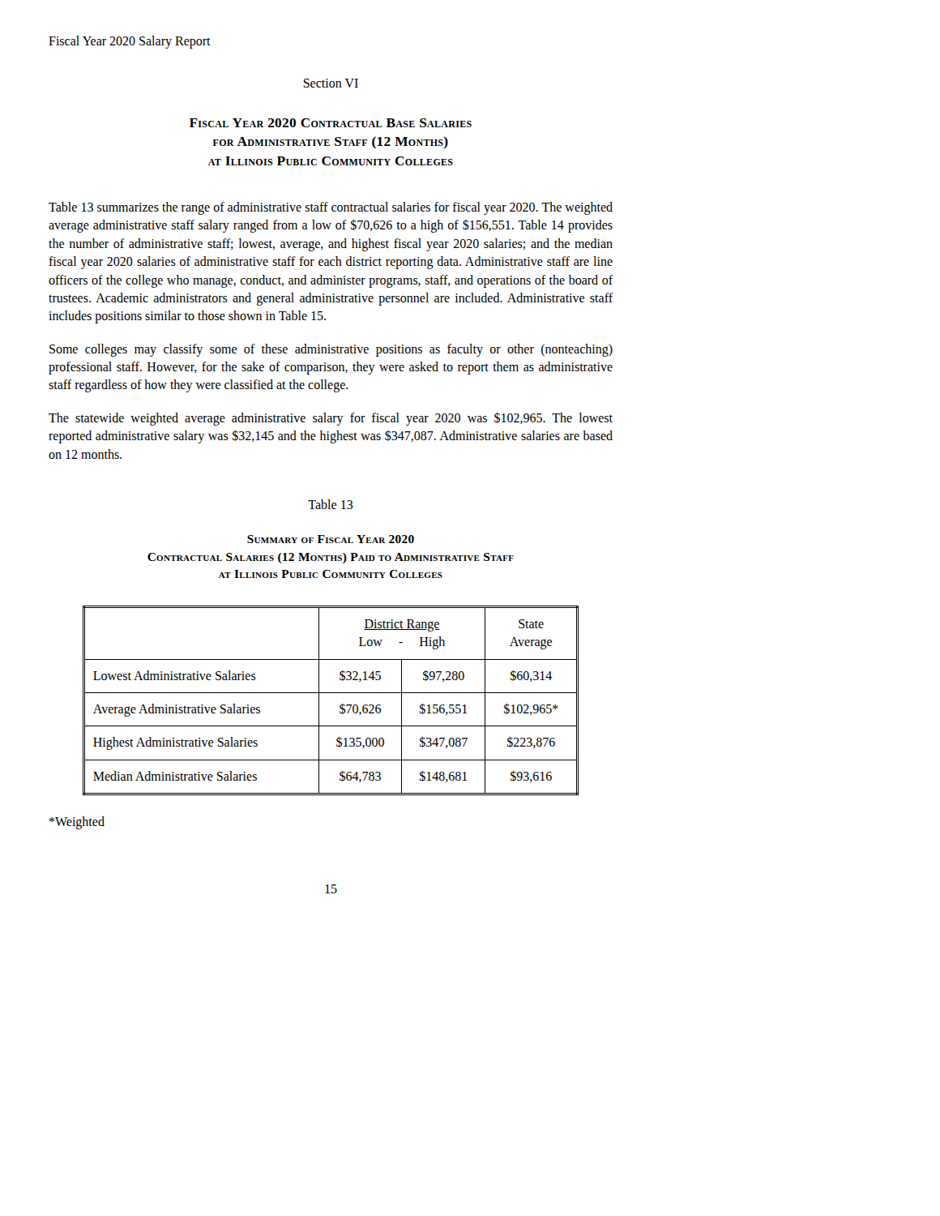Fiscal Year 2020 Salary Report
Section VI
Fiscal Year 2020 Contractual Base Salaries
for Administrative Staff (12 Months)
at Illinois Public Community Colleges
Table 13 summarizes the range of administrative staff contractual salaries for fiscal year 2020. The weighted average administrative staff salary ranged from a low of $70,626 to a high of $156,551. Table 14 provides the number of administrative staff; lowest, average, and highest fiscal year 2020 salaries; and the median fiscal year 2020 salaries of administrative staff for each district reporting data. Administrative staff are line officers of the college who manage, conduct, and administer programs, staff, and operations of the board of trustees. Academic administrators and general administrative personnel are included. Administrative staff includes positions similar to those shown in Table 15.
Some colleges may classify some of these administrative positions as faculty or other (nonteaching) professional staff. However, for the sake of comparison, they were asked to report them as administrative staff regardless of how they were classified at the college.
The statewide weighted average administrative salary for fiscal year 2020 was $102,965. The lowest reported administrative salary was $32,145 and the highest was $347,087. Administrative salaries are based on 12 months.
Table 13
Summary of Fiscal Year 2020
Contractual Salaries (12 Months) Paid to Administrative Staff
at Illinois Public Community Colleges
| | District Range Low - High | State Average |
| Lowest Administrative Salaries | $32,145 | $97,280 | $60,314 |
| Average Administrative Salaries | $70,626 | $156,551 | $102,965* |
| Highest Administrative Salaries | $135,000 | $347,087 | $223,876 |
| Median Administrative Salaries | $64,783 | $148,681 | $93,616 |
*Weighted
15